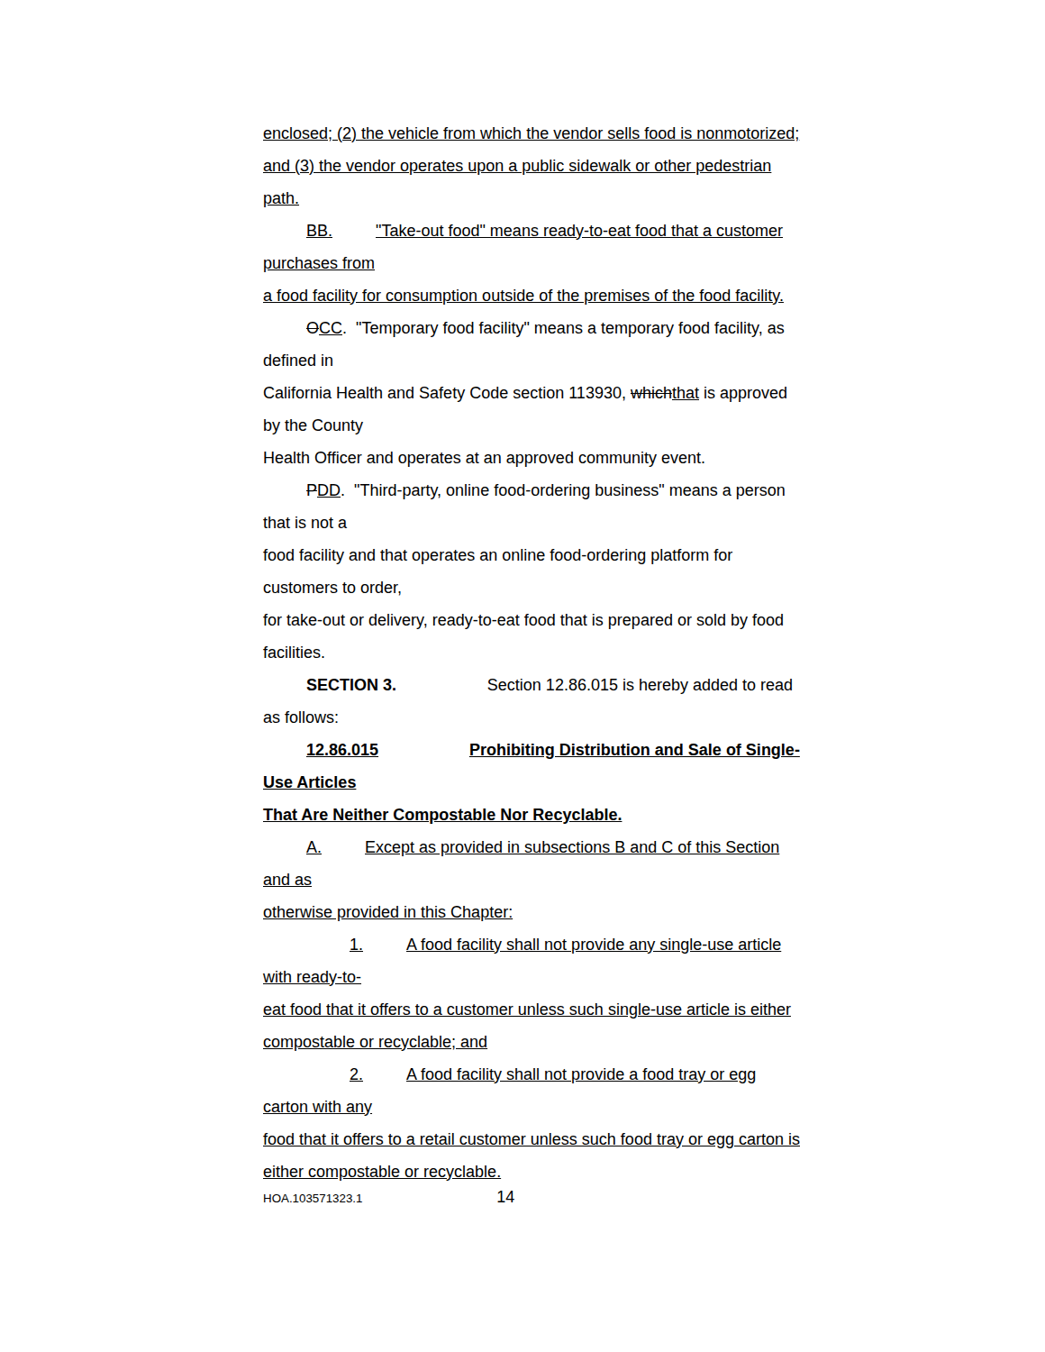enclosed; (2) the vehicle from which the vendor sells food is nonmotorized; and (3) the vendor operates upon a public sidewalk or other pedestrian path.
BB. "Take-out food" means ready-to-eat food that a customer purchases from
a food facility for consumption outside of the premises of the food facility.
OCC. "Temporary food facility" means a temporary food facility, as defined in
California Health and Safety Code section 113930, whichthat is approved by the County
Health Officer and operates at an approved community event.
PDD. "Third-party, online food-ordering business" means a person that is not a
food facility and that operates an online food-ordering platform for customers to order,
for take-out or delivery, ready-to-eat food that is prepared or sold by food facilities.
SECTION 3. Section 12.86.015 is hereby added to read as follows:
12.86.015 Prohibiting Distribution and Sale of Single-Use Articles
That Are Neither Compostable Nor Recyclable.
A. Except as provided in subsections B and C of this Section and as
otherwise provided in this Chapter:
1. A food facility shall not provide any single-use article with ready-to-
eat food that it offers to a customer unless such single-use article is either compostable or recyclable; and
2. A food facility shall not provide a food tray or egg carton with any
food that it offers to a retail customer unless such food tray or egg carton is either compostable or recyclable.
HOA.103571323.114